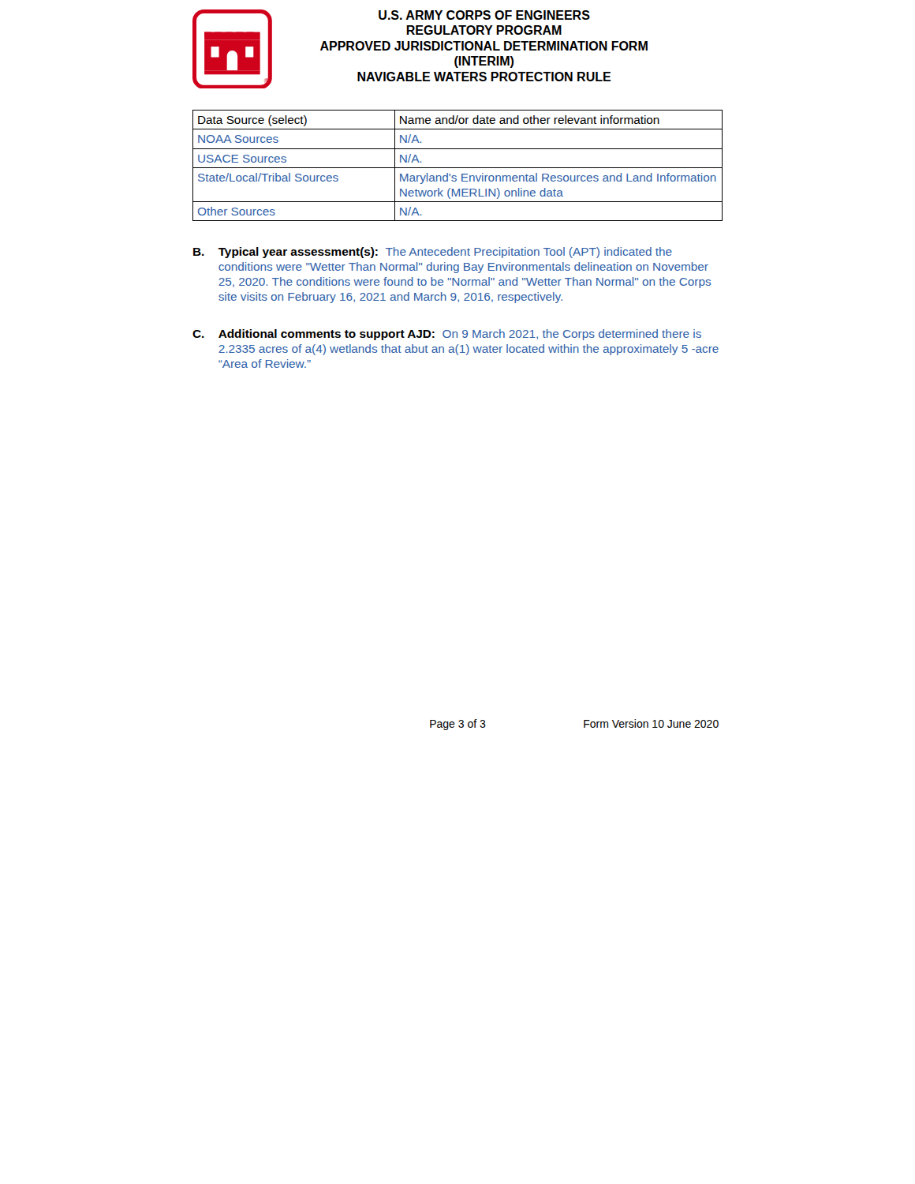®
U.S. ARMY CORPS OF ENGINEERS
REGULATORY PROGRAM
APPROVED JURISDICTIONAL DETERMINATION FORM (INTERIM)
NAVIGABLE WATERS PROTECTION RULE
| Data Source (select) | Name and/or date and other relevant information |
| NOAA Sources | N/A. |
| USACE Sources | N/A. |
| State/Local/Tribal Sources | Maryland's Environmental Resources and Land Information Network (MERLIN) online data |
| Other Sources | N/A. |
B. Typical year assessment(s): The Antecedent Precipitation Tool (APT) indicated the conditions were "Wetter Than Normal" during Bay Environmentals delineation on November 25, 2020. The conditions were found to be "Normal" and "Wetter Than Normal" on the Corps site visits on February 16, 2021 and March 9, 2016, respectively.
C. Additional comments to support AJD: On 9 March 2021, the Corps determined there is 2.2335 acres of a(4) wetlands that abut an a(1) water located within the approximately 5 -acre “Area of Review.”
Page 3 of 3 Form Version 10 June 2020